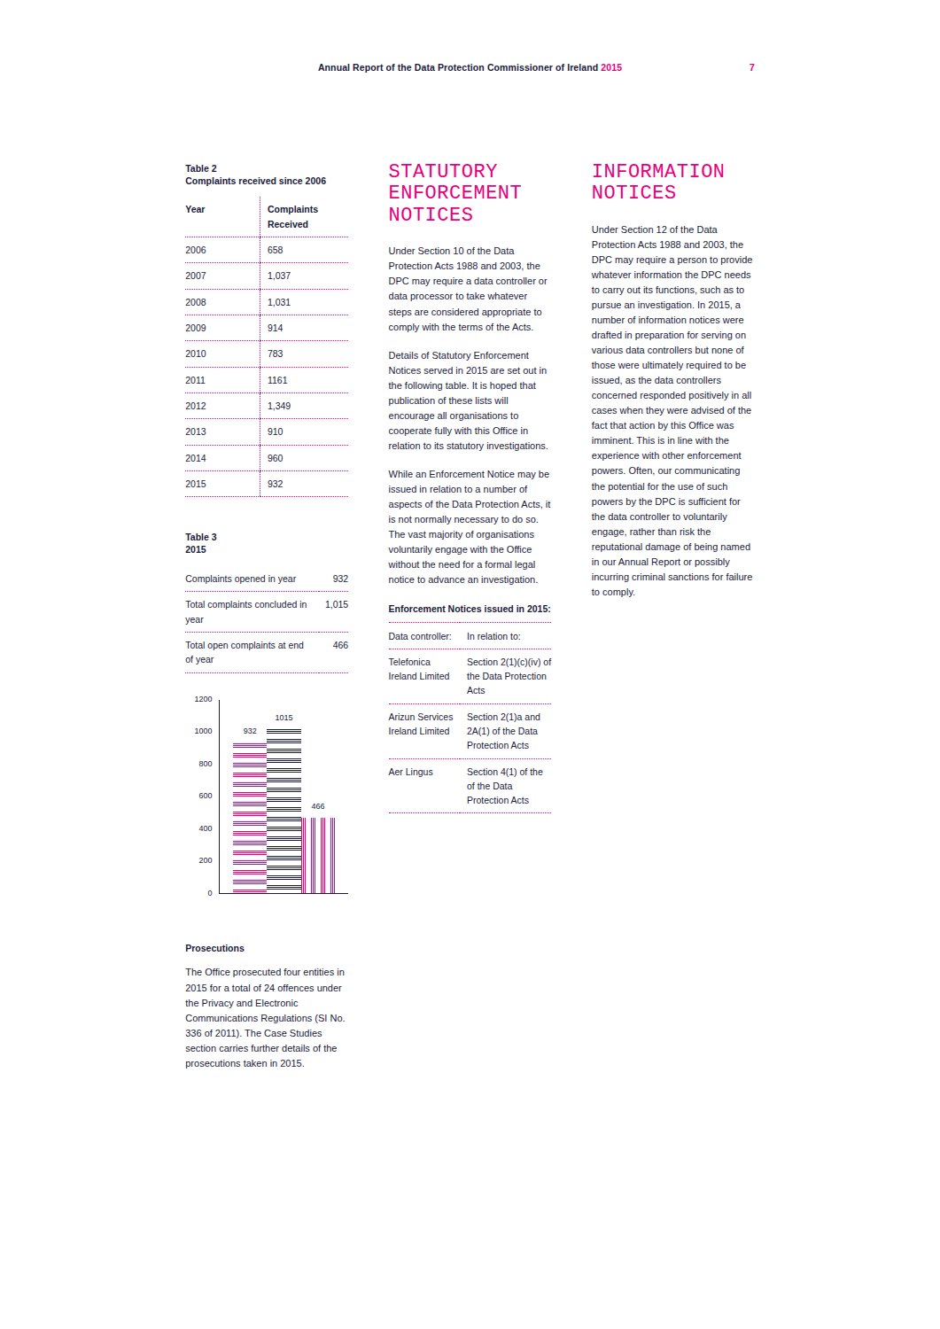Annual Report of the Data Protection Commissioner of Ireland 2015
7
Table 2
Complaints received since 2006
| Year | Complaints Received |
| --- | --- |
| 2006 | 658 |
| 2007 | 1,037 |
| 2008 | 1,031 |
| 2009 | 914 |
| 2010 | 783 |
| 2011 | 1161 |
| 2012 | 1,349 |
| 2013 | 910 |
| 2014 | 960 |
| 2015 | 932 |
Table 3
2015
| Complaints opened in year | 932 |
| Total complaints concluded in year | 1,015 |
| Total open complaints at end of year | 466 |
1200 1000 800 600 400 200 0
932
1015
466
Prosecutions
The Office prosecuted four entities in 2015 for a total of 24 offences under the Privacy and Electronic Communications Regulations (SI No. 336 of 2011). The Case Studies section carries further details of the prosecutions taken in 2015.
Statutory
Enforcement
Notices
Under Section 10 of the Data Protection Acts 1988 and 2003, the DPC may require a data controller or data processor to take whatever steps are considered appropriate to comply with the terms of the Acts.
Details of Statutory Enforcement Notices served in 2015 are set out in the following table. It is hoped that publication of these lists will encourage all organisations to cooperate fully with this Office in relation to its statutory investigations.
While an Enforcement Notice may be issued in relation to a number of aspects of the Data Protection Acts, it is not normally necessary to do so. The vast majority of organisations voluntarily engage with the Office without the need for a formal legal notice to advance an investigation.
Enforcement Notices issued in 2015:
| Data controller: | In relation to: |
| Telefonica Ireland Limited | Section 2(1)(c)(iv) of the Data Protection Acts |
| Arizun Services Ireland Limited | Section 2(1)a and 2A(1) of the Data Protection Acts |
| Aer Lingus | Section 4(1) of the of the Data Protection Acts |
Information
Notices
Under Section 12 of the Data Protection Acts 1988 and 2003, the DPC may require a person to provide whatever information the DPC needs to carry out its functions, such as to pursue an investigation. In 2015, a number of information notices were drafted in preparation for serving on various data controllers but none of those were ultimately required to be issued, as the data controllers concerned responded positively in all cases when they were advised of the fact that action by this Office was imminent. This is in line with the experience with other enforcement powers. Often, our communicating the potential for the use of such powers by the DPC is sufficient for the data controller to voluntarily engage, rather than risk the reputational damage of being named in our Annual Report or possibly incurring criminal sanctions for failure to comply.